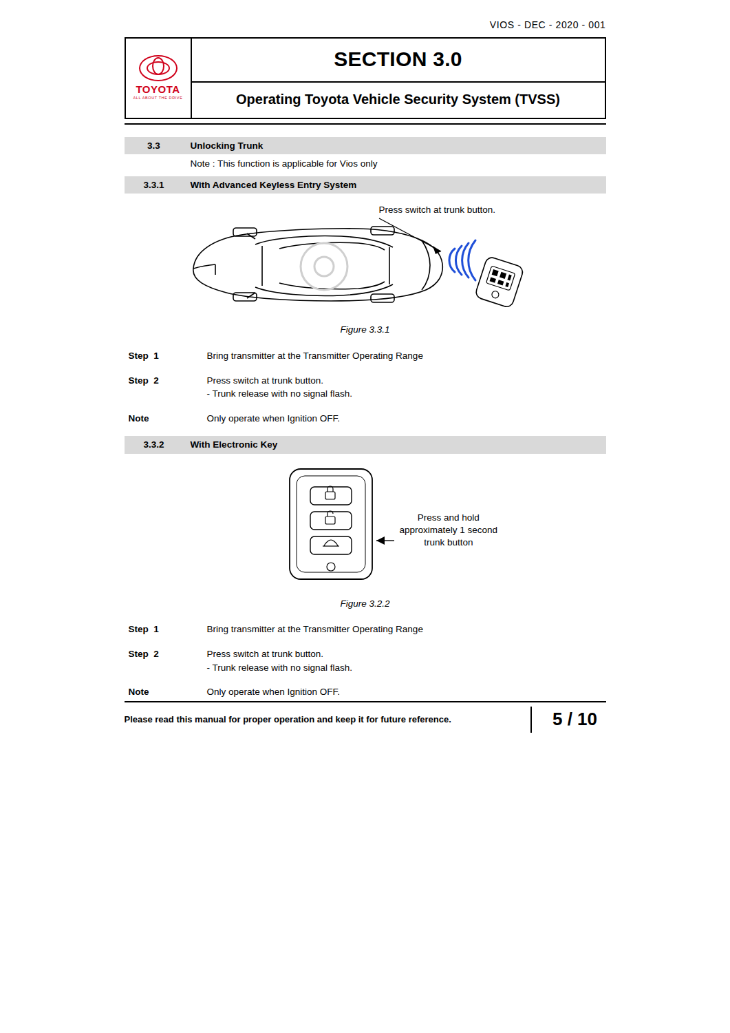VIOS - DEC - 2020 - 001
TOYOTA
All about the drive
SECTION 3.0
Operating Toyota Vehicle Security System (TVSS)
3.3
Unlocking Trunk
Note : This function is applicable for Vios only
3.3.1
With Advanced Keyless Entry System
Press switch at trunk button.
Figure 3.3.1
Step 1
Bring transmitter at the Transmitter Operating Range
Step 2
Press switch at trunk button. - Trunk release with no signal flash.
Note
Only operate when Ignition OFF.
3.3.2
With Electronic Key
Press and hold
approximately 1 second
trunk button
Figure 3.2.2
Step 1
Bring transmitter at the Transmitter Operating Range
Step 2
Press switch at trunk button. - Trunk release with no signal flash.
Note
Only operate when Ignition OFF.
Please read this manual for proper operation and keep it for future reference.
5 / 10